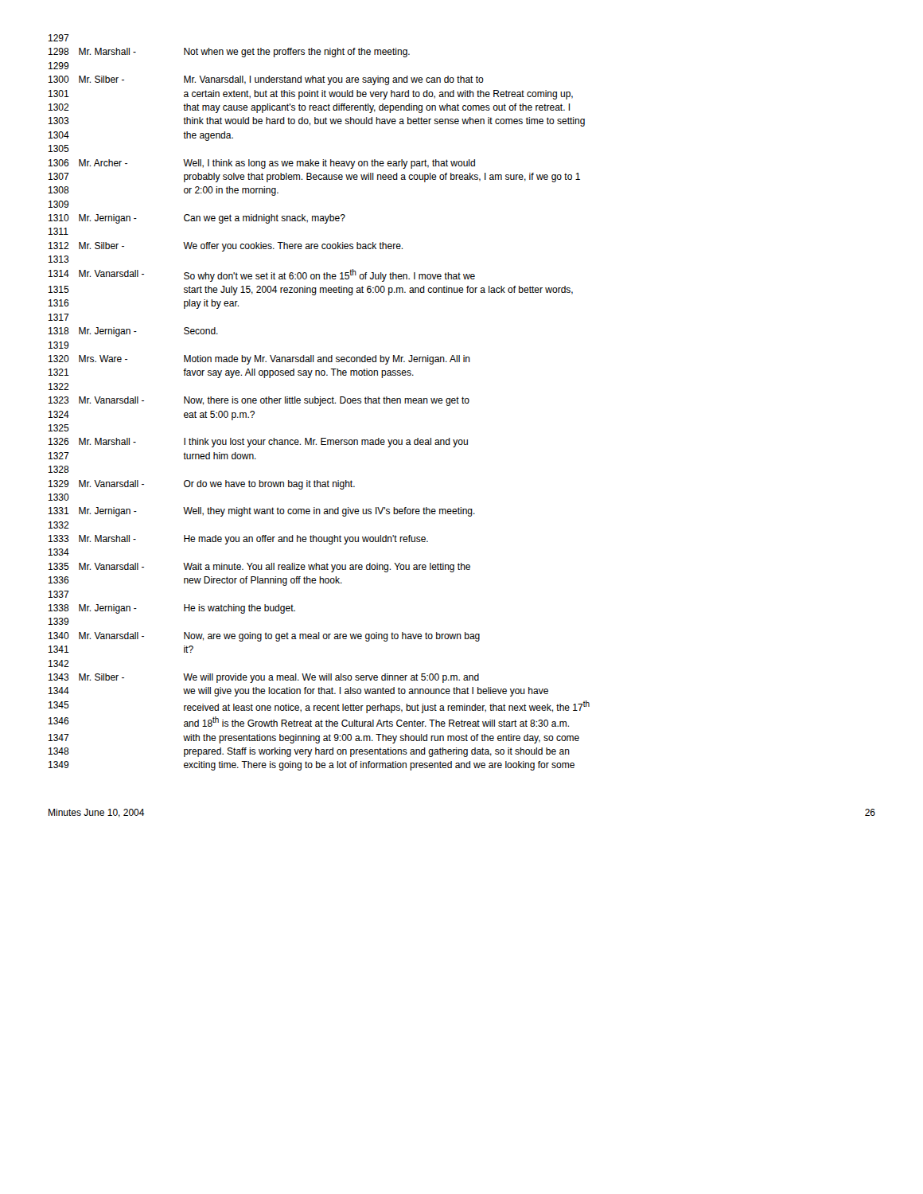| 1297 | | |
| 1298 | Mr. Marshall - | Not when we get the proffers the night of the meeting. |
| 1299 | | |
| 1300 | Mr. Silber - | Mr. Vanarsdall, I understand what you are saying and we can do that to |
| 1301 | | a certain extent, but at this point it would be very hard to do, and with the Retreat coming up, |
| 1302 | | that may cause applicant's to react differently, depending on what comes out of the retreat. I |
| 1303 | | think that would be hard to do, but we should have a better sense when it comes time to setting |
| 1304 | | the agenda. |
| 1305 | | |
| 1306 | Mr. Archer - | Well, I think as long as we make it heavy on the early part, that would |
| 1307 | | probably solve that problem. Because we will need a couple of breaks, I am sure, if we go to 1 |
| 1308 | | or 2:00 in the morning. |
| 1309 | | |
| 1310 | Mr. Jernigan - | Can we get a midnight snack, maybe? |
| 1311 | | |
| 1312 | Mr. Silber - | We offer you cookies. There are cookies back there. |
| 1313 | | |
| 1314 | Mr. Vanarsdall - | So why don't we set it at 6:00 on the 15 th of July then. I move that we |
| 1315 | | start the July 15, 2004 rezoning meeting at 6:00 p.m. and continue for a lack of better words, |
| 1316 | | play it by ear. |
| 1317 | | |
| 1318 | Mr. Jernigan - | Second. |
| 1319 | | |
| 1320 | Mrs. Ware - | Motion made by Mr. Vanarsdall and seconded by Mr. Jernigan. All in |
| 1321 | | favor say aye. All opposed say no. The motion passes. |
| 1322 | | |
| 1323 | Mr. Vanarsdall - | Now, there is one other little subject. Does that then mean we get to |
| 1324 | | eat at 5:00 p.m.? |
| 1325 | | |
| 1326 | Mr. Marshall - | I think you lost your chance. Mr. Emerson made you a deal and you |
| 1327 | | turned him down. |
| 1328 | | |
| 1329 | Mr. Vanarsdall - | Or do we have to brown bag it that night. |
| 1330 | | |
| 1331 | Mr. Jernigan - | Well, they might want to come in and give us IV's before the meeting. |
| 1332 | | |
| 1333 | Mr. Marshall - | He made you an offer and he thought you wouldn't refuse. |
| 1334 | | |
| 1335 | Mr. Vanarsdall - | Wait a minute. You all realize what you are doing. You are letting the |
| 1336 | | new Director of Planning off the hook. |
| 1337 | | |
| 1338 | Mr. Jernigan - | He is watching the budget. |
| 1339 | | |
| 1340 | Mr. Vanarsdall - | Now, are we going to get a meal or are we going to have to brown bag |
| 1341 | | it? |
| 1342 | | |
| 1343 | Mr. Silber - | We will provide you a meal. We will also serve dinner at 5:00 p.m. and |
| 1344 | | we will give you the location for that. I also wanted to announce that I believe you have |
| 1345 | | received at least one notice, a recent letter perhaps, but just a reminder, that next week, the 17 th |
| 1346 | | and 18 th is the Growth Retreat at the Cultural Arts Center. The Retreat will start at 8:30 a.m. |
| 1347 | | with the presentations beginning at 9:00 a.m. They should run most of the entire day, so come |
| 1348 | | prepared. Staff is working very hard on presentations and gathering data, so it should be an |
| 1349 | | exciting time. There is going to be a lot of information presented and we are looking for some |
Minutes June 10, 2004 26